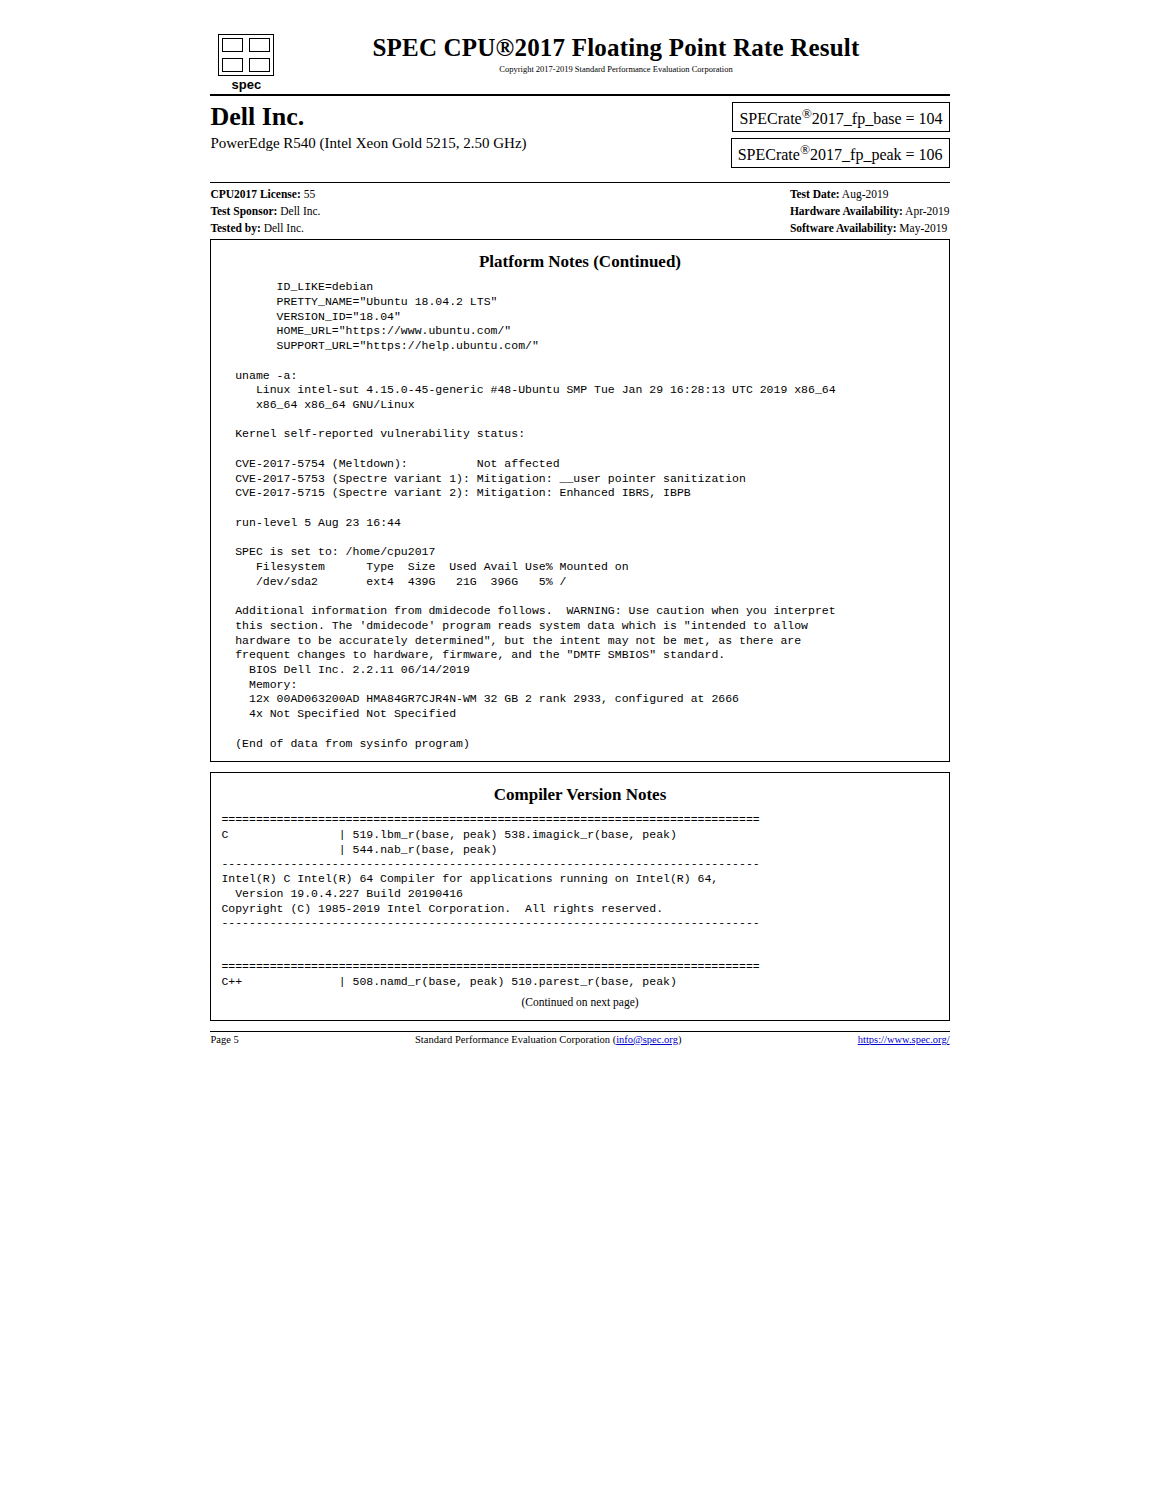spec
SPEC CPU®2017 Floating Point Rate Result
Copyright 2017-2019 Standard Performance Evaluation Corporation
Dell Inc.
PowerEdge R540 (Intel Xeon Gold 5215, 2.50 GHz)
SPECrate®2017_fp_base = 104
SPECrate®2017_fp_peak = 106
CPU2017 License: 55
Test Sponsor: Dell Inc.
Tested by: Dell Inc.
Test Date: Aug-2019
Hardware Availability: Apr-2019
Software Availability: May-2019
Platform Notes (Continued)
        ID_LIKE=debian
        PRETTY_NAME="Ubuntu 18.04.2 LTS"
        VERSION_ID="18.04"
        HOME_URL="https://www.ubuntu.com/"
        SUPPORT_URL="https://help.ubuntu.com/"

  uname -a:
     Linux intel-sut 4.15.0-45-generic #48-Ubuntu SMP Tue Jan 29 16:28:13 UTC 2019 x86_64
     x86_64 x86_64 GNU/Linux

  Kernel self-reported vulnerability status:

  CVE-2017-5754 (Meltdown):          Not affected
  CVE-2017-5753 (Spectre variant 1): Mitigation: __user pointer sanitization
  CVE-2017-5715 (Spectre variant 2): Mitigation: Enhanced IBRS, IBPB

  run-level 5 Aug 23 16:44

  SPEC is set to: /home/cpu2017
     Filesystem      Type  Size  Used Avail Use% Mounted on
     /dev/sda2       ext4  439G   21G  396G   5% /

  Additional information from dmidecode follows.  WARNING: Use caution when you interpret
  this section. The 'dmidecode' program reads system data which is "intended to allow
  hardware to be accurately determined", but the intent may not be met, as there are
  frequent changes to hardware, firmware, and the "DMTF SMBIOS" standard.
    BIOS Dell Inc. 2.2.11 06/14/2019
    Memory:
    12x 00AD063200AD HMA84GR7CJR4N-WM 32 GB 2 rank 2933, configured at 2666
    4x Not Specified Not Specified

  (End of data from sysinfo program)
Compiler Version Notes
==============================================================================
C                | 519.lbm_r(base, peak) 538.imagick_r(base, peak)
                 | 544.nab_r(base, peak)
------------------------------------------------------------------------------
Intel(R) C Intel(R) 64 Compiler for applications running on Intel(R) 64,
  Version 19.0.4.227 Build 20190416
Copyright (C) 1985-2019 Intel Corporation.  All rights reserved.
------------------------------------------------------------------------------


==============================================================================
C++              | 508.namd_r(base, peak) 510.parest_r(base, peak)
(Continued on next page)
Page 5
Standard Performance Evaluation Corporation (info@spec.org)
https://www.spec.org/